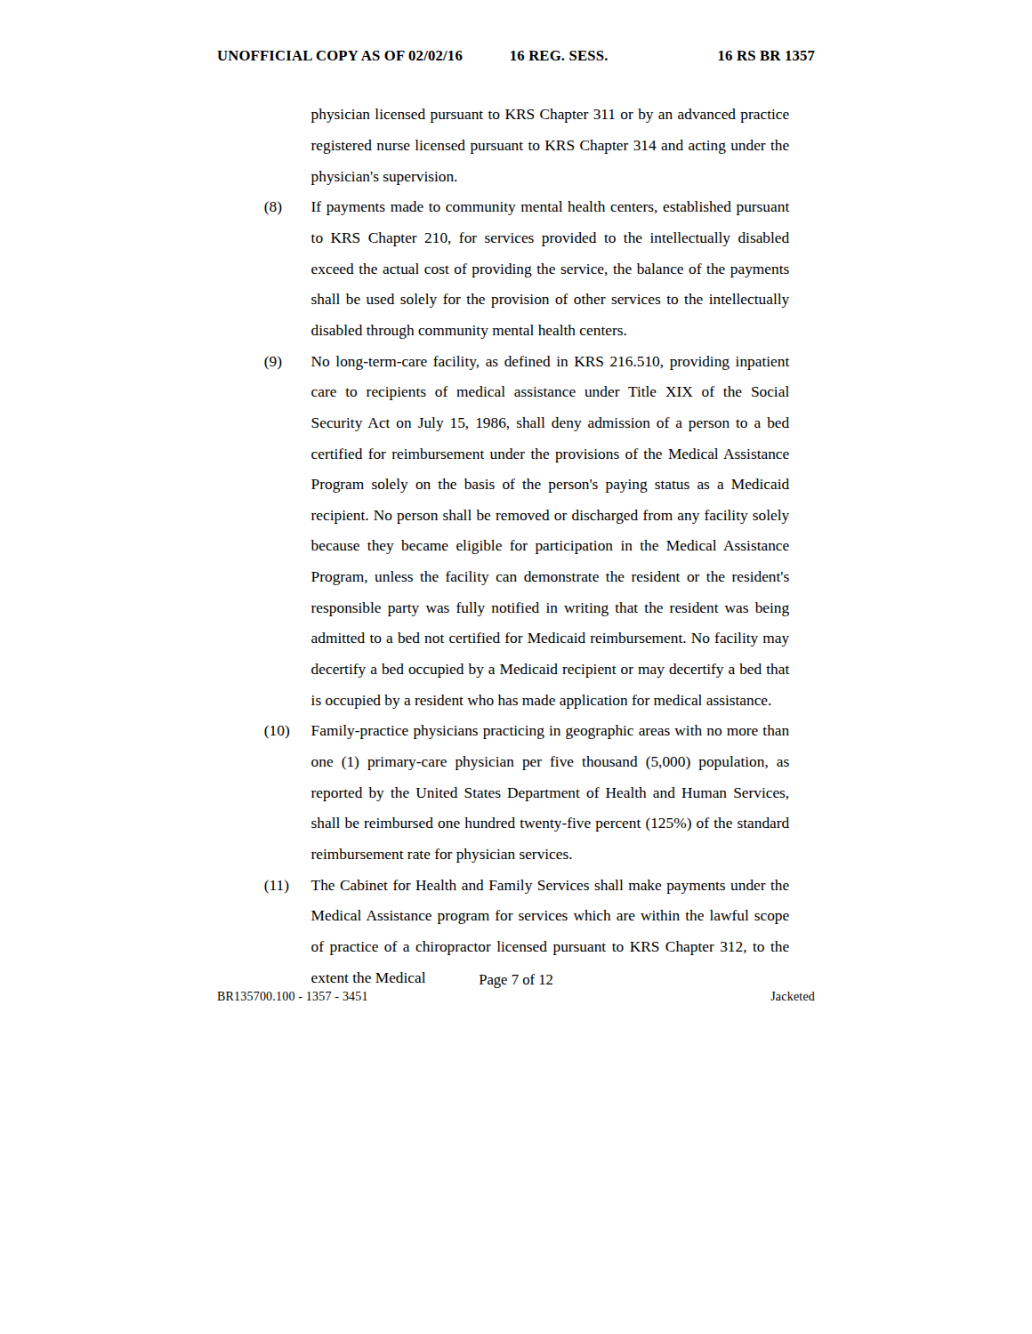UNOFFICIAL COPY AS OF 02/02/16
16 REG. SESS.
16 RS BR 1357
physician licensed pursuant to KRS Chapter 311 or by an advanced practice registered nurse licensed pursuant to KRS Chapter 314 and acting under the physician's supervision.
(8)
If payments made to community mental health centers, established pursuant to KRS Chapter 210, for services provided to the intellectually disabled exceed the actual cost of providing the service, the balance of the payments shall be used solely for the provision of other services to the intellectually disabled through community mental health centers.
(9)
No long-term-care facility, as defined in KRS 216.510, providing inpatient care to recipients of medical assistance under Title XIX of the Social Security Act on July 15, 1986, shall deny admission of a person to a bed certified for reimbursement under the provisions of the Medical Assistance Program solely on the basis of the person's paying status as a Medicaid recipient. No person shall be removed or discharged from any facility solely because they became eligible for participation in the Medical Assistance Program, unless the facility can demonstrate the resident or the resident's responsible party was fully notified in writing that the resident was being admitted to a bed not certified for Medicaid reimbursement. No facility may decertify a bed occupied by a Medicaid recipient or may decertify a bed that is occupied by a resident who has made application for medical assistance.
(10)
Family-practice physicians practicing in geographic areas with no more than one (1) primary-care physician per five thousand (5,000) population, as reported by the United States Department of Health and Human Services, shall be reimbursed one hundred twenty-five percent (125%) of the standard reimbursement rate for physician services.
(11)
The Cabinet for Health and Family Services shall make payments under the Medical Assistance program for services which are within the lawful scope of practice of a chiropractor licensed pursuant to KRS Chapter 312, to the extent the Medical
Page 7 of 12
BR135700.100 - 1357 - 3451
Jacketed